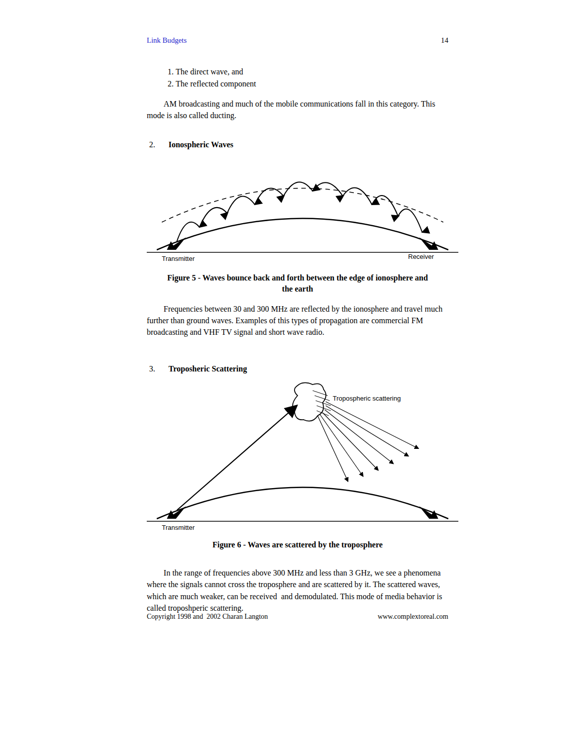Link Budgets
14
The direct wave, and
The reflected component
AM broadcasting and much of the mobile communications fall in this category. This mode is also called ducting.
2.
Ionospheric Waves
Transmitter Receiver
Figure 5 - Waves bounce back and forth between the edge of ionosphere and the earth
Frequencies between 30 and 300 MHz are reflected by the ionosphere and travel much further than ground waves. Examples of this types of propagation are commercial FM broadcasting and VHF TV signal and short wave radio.
3.
Troposheric Scattering
Transmitter Tropospheric scattering
Figure 6 - Waves are scattered by the troposphere
In the range of frequencies above 300 MHz and less than 3 GHz, we see a phenomena where the signals cannot cross the troposphere and are scattered by it. The scattered waves, which are much weaker, can be received and demodulated. This mode of media behavior is called troposhperic scattering.
Copyright 1998 and 2002 Charan Langton
www.complextoreal.com